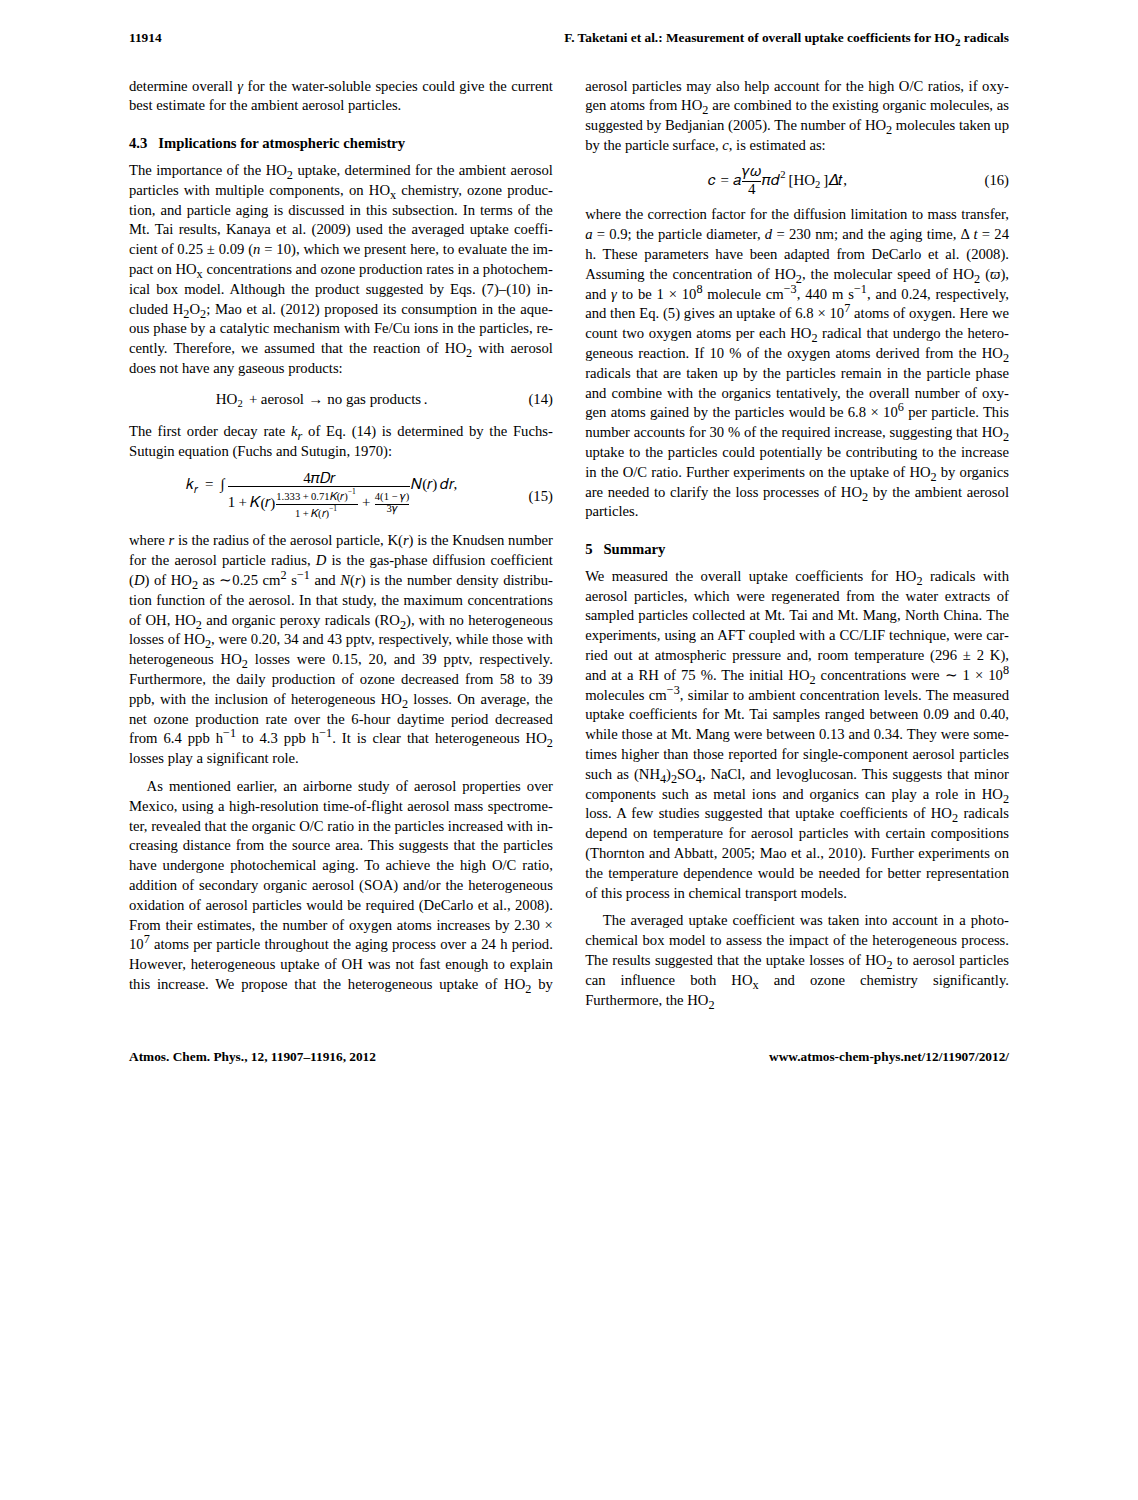11914
F. Taketani et al.: Measurement of overall uptake coefficients for HO2 radicals
determine overall γ for the water-soluble species could give the current best estimate for the ambient aerosol particles.
4.3 Implications for atmospheric chemistry
The importance of the HO2 uptake, determined for the ambient aerosol particles with multiple components, on HOx chemistry, ozone production, and particle aging is discussed in this subsection. In terms of the Mt. Tai results, Kanaya et al. (2009) used the averaged uptake coefficient of 0.25 ± 0.09 (n = 10), which we present here, to evaluate the impact on HOx concentrations and ozone production rates in a photochemical box model. Although the product suggested by Eqs. (7)–(10) included H2O2; Mao et al. (2012) proposed its consumption in the aqueous phase by a catalytic mechanism with Fe/Cu ions in the particles, recently. Therefore, we assumed that the reaction of HO2 with aerosol does not have any gaseous products:
HO2 + aerosol → no gas products .
(14)
The first order decay rate kr of Eq. (14) is determined by the Fuchs-Sutugin equation (Fuchs and Sutugin, 1970):
kr = ∫ 4πDr 1+K(r) 1.333+0.71K(r)−1 1+K(r)−1 + 4(1−γ) 3γ N(r) dr ,
(15)
where r is the radius of the aerosol particle, K(r) is the Knudsen number for the aerosol particle radius, D is the gas-phase diffusion coefficient (D) of HO2 as ∼0.25 cm2 s−1 and N(r) is the number density distribution function of the aerosol. In that study, the maximum concentrations of OH, HO2 and organic peroxy radicals (RO2), with no heterogeneous losses of HO2, were 0.20, 34 and 43 pptv, respectively, while those with heterogeneous HO2 losses were 0.15, 20, and 39 pptv, respectively. Furthermore, the daily production of ozone decreased from 58 to 39 ppb, with the inclusion of heterogeneous HO2 losses. On average, the net ozone production rate over the 6-hour daytime period decreased from 6.4 ppb h−1 to 4.3 ppb h−1. It is clear that heterogeneous HO2 losses play a significant role.
As mentioned earlier, an airborne study of aerosol properties over Mexico, using a high-resolution time-of-flight aerosol mass spectrometer, revealed that the organic O/C ratio in the particles increased with increasing distance from the source area. This suggests that the particles have undergone photochemical aging. To achieve the high O/C ratio, addition of secondary organic aerosol (SOA) and/or the heterogeneous oxidation of aerosol particles would be required (DeCarlo et al., 2008). From their estimates, the number of oxygen atoms increases by 2.30 × 107 atoms per particle throughout the aging process over a 24 h period. However, heterogeneous uptake of OH was not fast enough to explain this increase. We propose that the heterogeneous uptake of HO2 by aerosol particles may also help account for the high O/C ratios, if oxygen atoms from HO2 are combined to the existing organic molecules, as suggested by Bedjanian (2005). The number of HO2 molecules taken up by the particle surface, c, is estimated as:
c = a γω 4 π d2 [HO2] Δt ,
(16)
where the correction factor for the diffusion limitation to mass transfer, a = 0.9; the particle diameter, d = 230 nm; and the aging time, Δ t = 24 h. These parameters have been adapted from DeCarlo et al. (2008). Assuming the concentration of HO2, the molecular speed of HO2 (ϖ), and γ to be 1 × 108 molecule cm−3, 440 m s−1, and 0.24, respectively, and then Eq. (5) gives an uptake of 6.8 × 107 atoms of oxygen. Here we count two oxygen atoms per each HO2 radical that undergo the heterogeneous reaction. If 10 % of the oxygen atoms derived from the HO2 radicals that are taken up by the particles remain in the particle phase and combine with the organics tentatively, the overall number of oxygen atoms gained by the particles would be 6.8 × 106 per particle. This number accounts for 30 % of the required increase, suggesting that HO2 uptake to the particles could potentially be contributing to the increase in the O/C ratio. Further experiments on the uptake of HO2 by organics are needed to clarify the loss processes of HO2 by the ambient aerosol particles.
5 Summary
We measured the overall uptake coefficients for HO2 radicals with aerosol particles, which were regenerated from the water extracts of sampled particles collected at Mt. Tai and Mt. Mang, North China. The experiments, using an AFT coupled with a CC/LIF technique, were carried out at atmospheric pressure and, room temperature (296 ± 2 K), and at a RH of 75 %. The initial HO2 concentrations were ∼ 1 × 108 molecules cm−3, similar to ambient concentration levels. The measured uptake coefficients for Mt. Tai samples ranged between 0.09 and 0.40, while those at Mt. Mang were between 0.13 and 0.34. They were sometimes higher than those reported for single-component aerosol particles such as (NH4)2SO4, NaCl, and levoglucosan. This suggests that minor components such as metal ions and organics can play a role in HO2 loss. A few studies suggested that uptake coefficients of HO2 radicals depend on temperature for aerosol particles with certain compositions (Thornton and Abbatt, 2005; Mao et al., 2010). Further experiments on the temperature dependence would be needed for better representation of this process in chemical transport models.
The averaged uptake coefficient was taken into account in a photochemical box model to assess the impact of the heterogeneous process. The results suggested that the uptake losses of HO2 to aerosol particles can influence both HOx and ozone chemistry significantly. Furthermore, the HO2
Atmos. Chem. Phys., 12, 11907–11916, 2012
www.atmos-chem-phys.net/12/11907/2012/